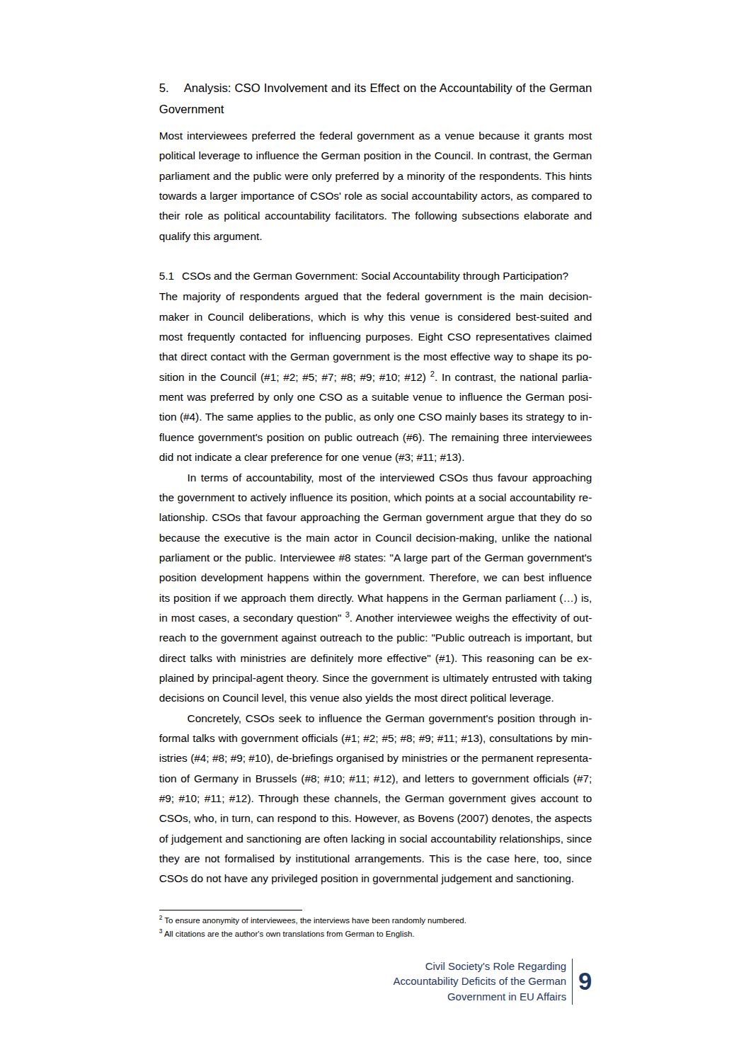5. Analysis: CSO Involvement and its Effect on the Accountability of the German Government
Most interviewees preferred the federal government as a venue because it grants most political leverage to influence the German position in the Council. In contrast, the German parliament and the public were only preferred by a minority of the respondents. This hints towards a larger importance of CSOs' role as social accountability actors, as compared to their role as political accountability facilitators. The following subsections elaborate and qualify this argument.
5.1 CSOs and the German Government: Social Accountability through Participation?
The majority of respondents argued that the federal government is the main decision-maker in Council deliberations, which is why this venue is considered best-suited and most frequently contacted for influencing purposes. Eight CSO representatives claimed that direct contact with the German government is the most effective way to shape its position in the Council (#1; #2; #5; #7; #8; #9; #10; #12) 2. In contrast, the national parliament was preferred by only one CSO as a suitable venue to influence the German position (#4). The same applies to the public, as only one CSO mainly bases its strategy to influence government's position on public outreach (#6). The remaining three interviewees did not indicate a clear preference for one venue (#3; #11; #13).
In terms of accountability, most of the interviewed CSOs thus favour approaching the government to actively influence its position, which points at a social accountability relationship. CSOs that favour approaching the German government argue that they do so because the executive is the main actor in Council decision-making, unlike the national parliament or the public. Interviewee #8 states: "A large part of the German government's position development happens within the government. Therefore, we can best influence its position if we approach them directly. What happens in the German parliament (…) is, in most cases, a secondary question" 3. Another interviewee weighs the effectivity of outreach to the government against outreach to the public: "Public outreach is important, but direct talks with ministries are definitely more effective" (#1). This reasoning can be explained by principal-agent theory. Since the government is ultimately entrusted with taking decisions on Council level, this venue also yields the most direct political leverage.
Concretely, CSOs seek to influence the German government's position through informal talks with government officials (#1; #2; #5; #8; #9; #11; #13), consultations by ministries (#4; #8; #9; #10), de-briefings organised by ministries or the permanent representation of Germany in Brussels (#8; #10; #11; #12), and letters to government officials (#7; #9; #10; #11; #12). Through these channels, the German government gives account to CSOs, who, in turn, can respond to this. However, as Bovens (2007) denotes, the aspects of judgement and sanctioning are often lacking in social accountability relationships, since they are not formalised by institutional arrangements. This is the case here, too, since CSOs do not have any privileged position in governmental judgement and sanctioning.
2 To ensure anonymity of interviewees, the interviews have been randomly numbered.
3 All citations are the author's own translations from German to English.
Civil Society's Role Regarding
Accountability Deficits of the German
Government in EU Affairs
9